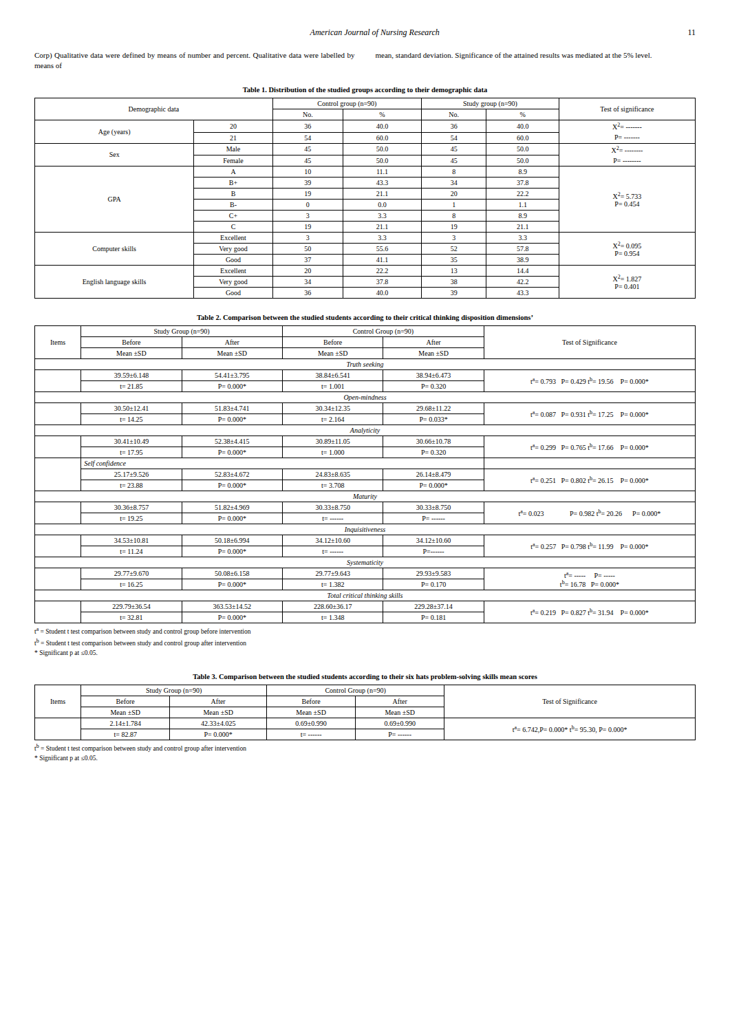American Journal of Nursing Research
11
Corp) Qualitative data were defined by means of number and percent. Qualitative data were labelled by means of
mean, standard deviation. Significance of the attained results was mediated at the 5% level.
Table 1. Distribution of the studied groups according to their demographic data
| Demographic data | Control group (n=90) | Study group (n=90) | Test of significance |
| --- | --- | --- | --- |
| No. | % | No. | % |
| Age (years) | 20 | 36 | 40.0 | 36 | 40.0 | X 2 = ------- |
| 21 | 54 | 60.0 | 54 | 60.0 | P= ------- |
| Sex | Male | 45 | 50.0 | 45 | 50.0 | X 2 = -------- |
| Female | 45 | 50.0 | 45 | 50.0 | P= -------- |
| GPA | A | 10 | 11.1 | 8 | 8.9 | X 2 = 5.733 P= 0.454 |
| B+ | 39 | 43.3 | 34 | 37.8 |
| B | 19 | 21.1 | 20 | 22.2 |
| B- | 0 | 0.0 | 1 | 1.1 |
| C+ | 3 | 3.3 | 8 | 8.9 |
| C | 19 | 21.1 | 19 | 21.1 |
| Computer skills | Excellent | 3 | 3.3 | 3 | 3.3 | X 2 = 0.095 P= 0.954 |
| Very good | 50 | 55.6 | 52 | 57.8 |
| Good | 37 | 41.1 | 35 | 38.9 |
| English language skills | Excellent | 20 | 22.2 | 13 | 14.4 | X 2 = 1.827 P= 0.401 |
| Very good | 34 | 37.8 | 38 | 42.2 |
| Good | 36 | 40.0 | 39 | 43.3 |
Table 2. Comparison between the studied students according to their critical thinking disposition dimensions’
| Items | Study Group (n=90) | Control Group (n=90) | Test of Significance |
| --- | --- | --- | --- |
| Before | After | Before | After |
| Mean ±SD | Mean ±SD | Mean ±SD | Mean ±SD |
| Truth seeking |
| | 39.59±6.148 | 54.41±3.795 | 38.84±6.541 | 38.94±6.473 | t a = 0.793 P= 0.429 t b = 19.56 P= 0.000* |
| | t= 21.85 | P= 0.000* | t= 1.001 | P= 0.320 |
| Open-mindness |
| | 30.50±12.41 | 51.83±4.741 | 30.34±12.35 | 29.68±11.22 | t a = 0.087 P= 0.931 t b = 17.25 P= 0.000* |
| | t= 14.25 | P= 0.000* | t= 2.164 | P= 0.033* |
| Analyticity |
| | 30.41±10.49 | 52.38±4.415 | 30.89±11.05 | 30.66±10.78 | t a = 0.299 P= 0.765 t b = 17.66 P= 0.000* |
| | t= 17.95 | P= 0.000* | t= 1.000 | P= 0.320 |
| | Self confidence | | |
| | 25.17±9.526 | 52.83±4.672 | 24.83±8.635 | 26.14±8.479 | t a = 0.251 P= 0.802 t b = 26.15 P= 0.000* |
| | t= 23.88 | P= 0.000* | t= 3.708 | P= 0.000* |
| Maturity |
| | 30.36±8.757 | 51.82±4.969 | 30.33±8.750 | 30.33±8.750 | t a = 0.023 P= 0.982 t b = 20.26 P= 0.000* |
| | t= 19.25 | P= 0.000* | t= ------ | P= ------ |
| Inquisitiveness |
| | 34.53±10.81 | 50.18±6.994 | 34.12±10.60 | 34.12±10.60 | t a = 0.257 P= 0.798 t b = 11.99 P= 0.000* |
| | t= 11.24 | P= 0.000* | t= ------ | P=------ |
| Systematicity |
| | 29.77±9.670 | 50.08±6.158 | 29.77±9.643 | 29.93±9.583 | t a = ----- P= ----- t b = 16.78 P= 0.000* |
| | t= 16.25 | P= 0.000* | t= 1.382 | P= 0.170 |
| Total critical thinking skills |
| | 229.79±36.54 | 363.53±14.52 | 228.60±36.17 | 229.28±37.14 | t a = 0.219 P= 0.827 t b = 31.94 P= 0.000* |
| | t= 32.81 | P= 0.000* | t= 1.348 | P= 0.181 |
ta = Student t test comparison between study and control group before intervention
tb = Student t test comparison between study and control group after intervention
* Significant p at ≤0.05.
Table 3. Comparison between the studied students according to their six hats problem-solving skills mean scores
| Items | Study Group (n=90) | Control Group (n=90) | Test of Significance |
| --- | --- | --- | --- |
| Before | After | Before | After |
| Mean ±SD | Mean ±SD | Mean ±SD | Mean ±SD |
| | 2.14±1.784 | 42.33±4.025 | 0.69±0.990 | 0.69±0.990 | t a = 6.742,P= 0.000* t b = 95.30, P= 0.000* |
| | t= 82.87 | P= 0.000* | t= ------ | P= ------ |
tb = Student t test comparison between study and control group after intervention
* Significant p at ≤0.05.